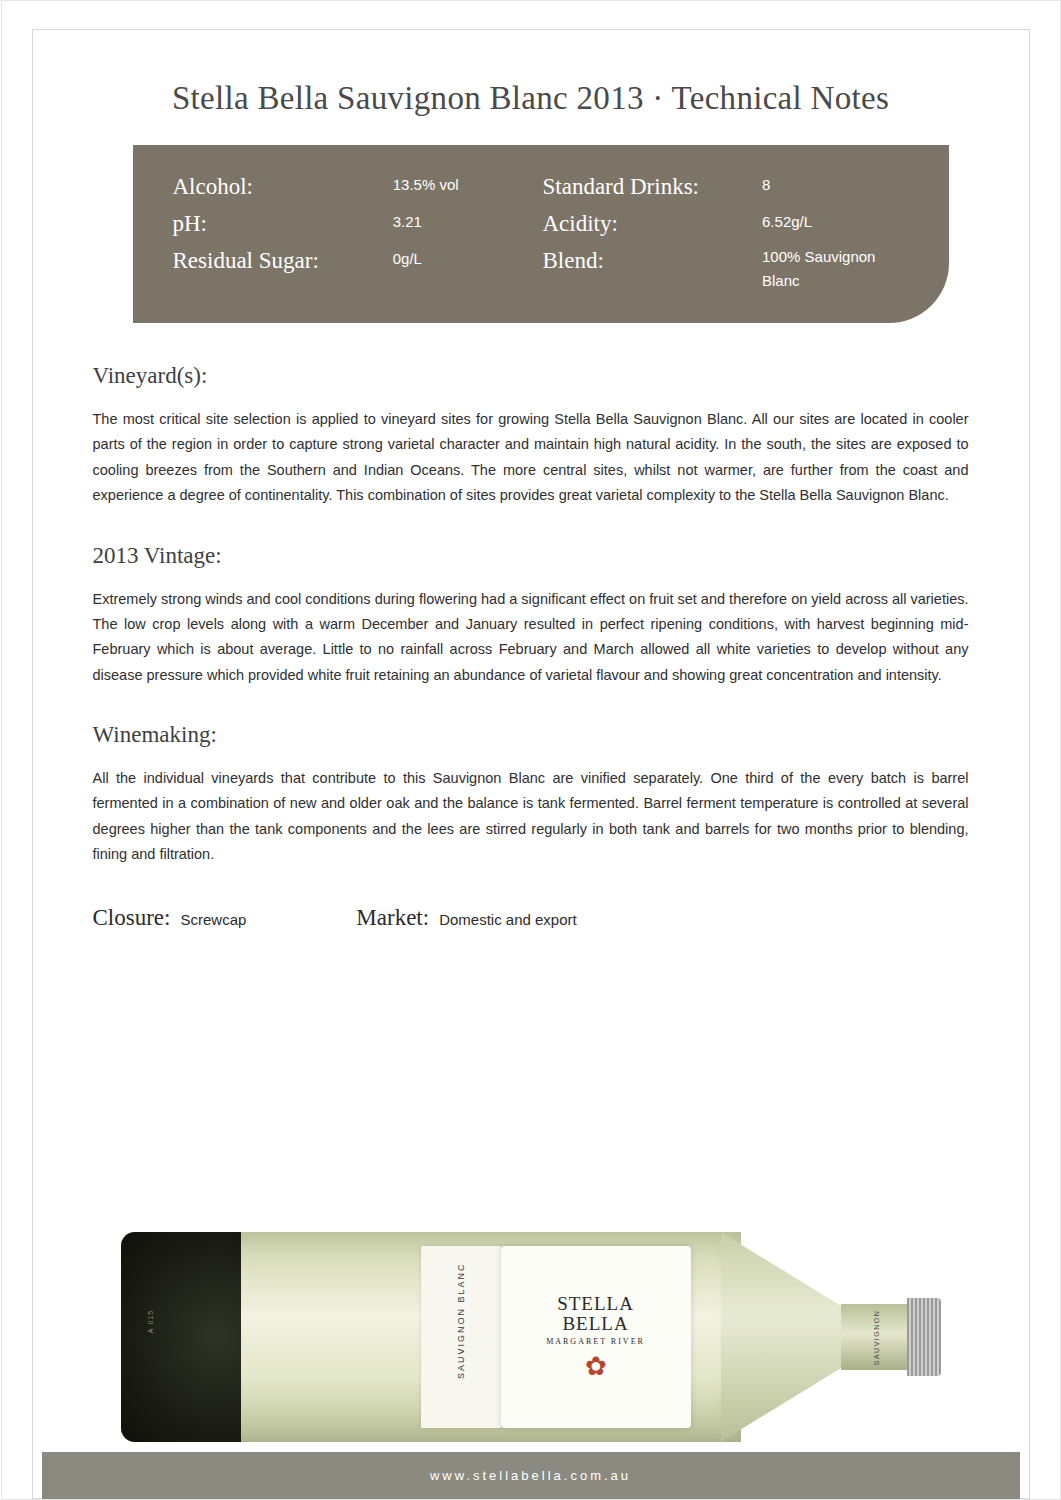Stella Bella Sauvignon Blanc 2013 · Technical Notes
Alcohol:
13.5% vol
pH:
3.21
Residual Sugar:
0g/L
Standard Drinks:
8
Acidity:
6.52g/L
Blend:
100% Sauvignon
Blanc
Vineyard(s):
The most critical site selection is applied to vineyard sites for growing Stella Bella Sauvignon Blanc. All our sites are located in cooler parts of the region in order to capture strong varietal character and maintain high natural acidity. In the south, the sites are exposed to cooling breezes from the Southern and Indian Oceans. The more central sites, whilst not warmer, are further from the coast and experience a degree of continentality. This combination of sites provides great varietal complexity to the Stella Bella Sauvignon Blanc.
2013 Vintage:
Extremely strong winds and cool conditions during flowering had a significant effect on fruit set and therefore on yield across all varieties. The low crop levels along with a warm December and January resulted in perfect ripening conditions, with harvest beginning mid-February which is about average. Little to no rainfall across February and March allowed all white varieties to develop without any disease pressure which provided white fruit retaining an abundance of varietal flavour and showing great concentration and intensity.
Winemaking:
All the individual vineyards that contribute to this Sauvignon Blanc are vinified separately. One third of the every batch is barrel fermented in a combination of new and older oak and the balance is tank fermented. Barrel ferment temperature is controlled at several degrees higher than the tank components and the lees are stirred regularly in both tank and barrels for two months prior to blending, fining and filtration.
Closure: Screwcap Market: Domestic and export
A 015
Sauvignon Blanc
STELLA
BELLA
Margaret River
✿
Sauvignon
www.stellabella.com.au